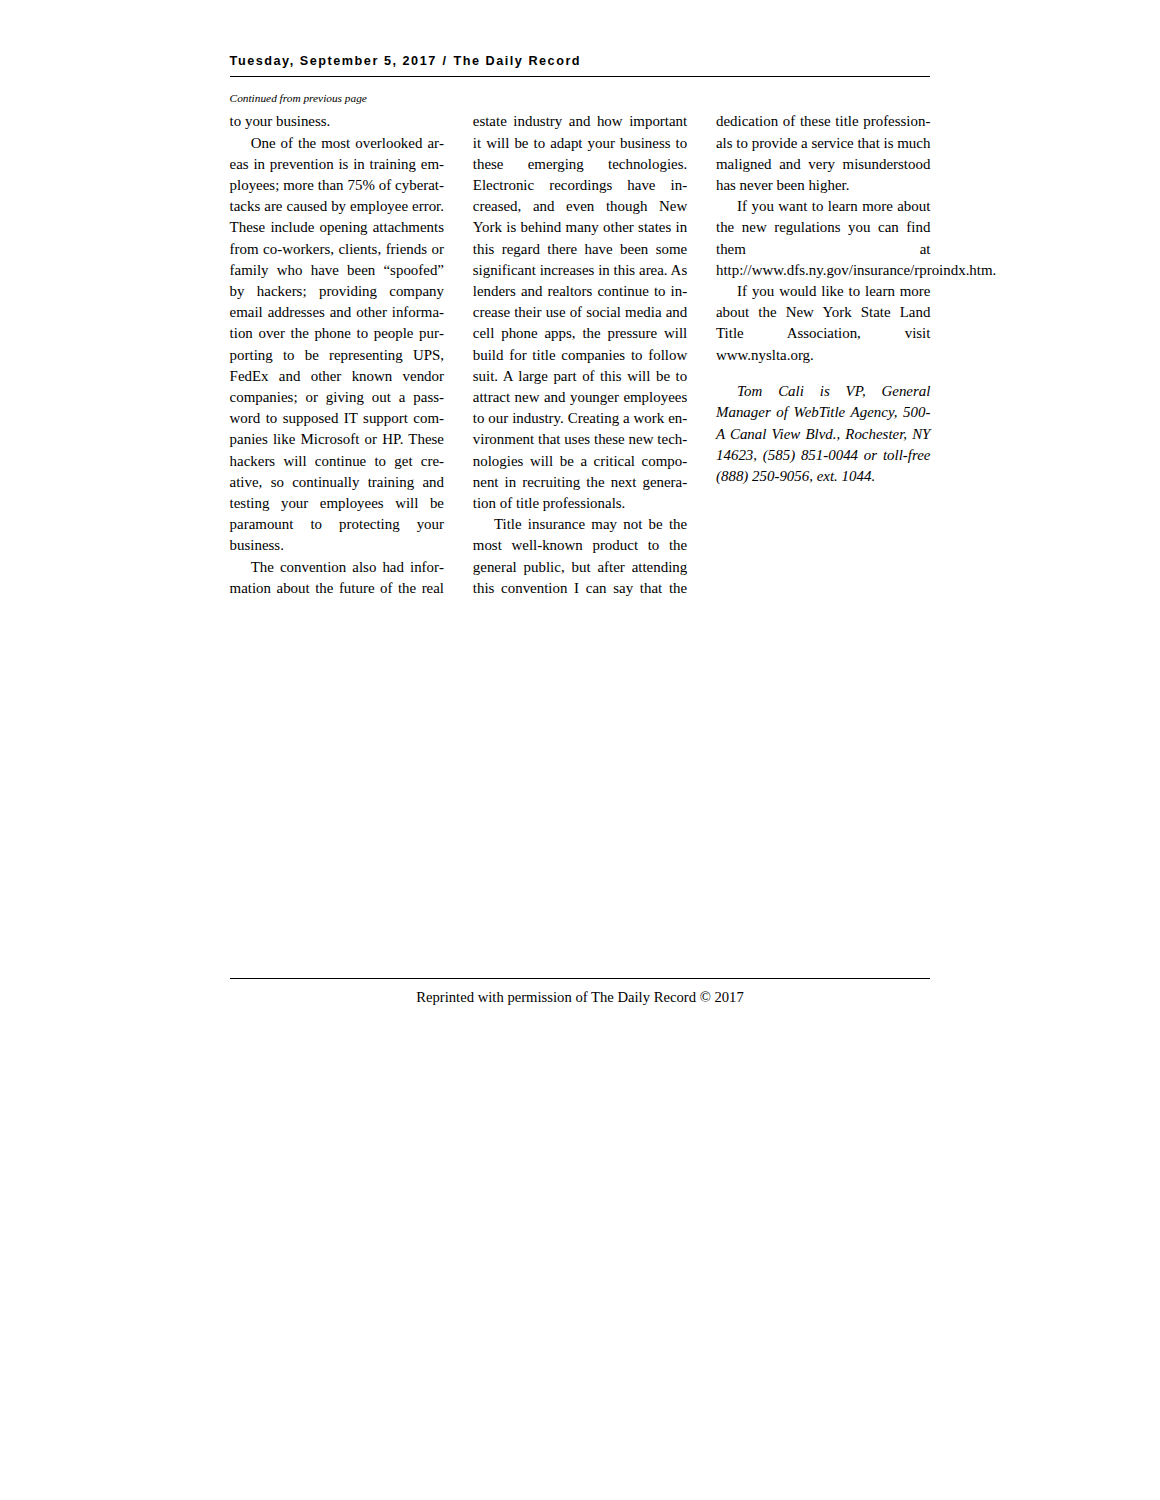Tuesday, September 5, 2017 / The Daily Record
Continued from previous page
to your business.
One of the most overlooked areas in prevention is in training employees; more than 75% of cyberattacks are caused by employee error. These include opening attachments from co-workers, clients, friends or family who have been “spoofed” by hackers; providing company email addresses and other information over the phone to people purporting to be representing UPS, FedEx and other known vendor companies; or giving out a password to supposed IT support companies like Microsoft or HP. These hackers will continue to get creative, so continually training and testing your employees will be paramount to protecting your business.
The convention also had information about the future of the real estate industry and how important it will be to adapt your business to these emerging technologies. Electronic recordings have increased, and even though New York is behind many other states in this regard there have been some significant increases in this area. As lenders and realtors continue to increase their use of social media and cell phone apps, the pressure will build for title companies to follow suit. A large part of this will be to attract new and younger employees to our industry. Creating a work environment that uses these new technologies will be a critical component in recruiting the next generation of title professionals.
Title insurance may not be the most well-known product to the general public, but after attending this convention I can say that the dedication of these title professionals to provide a service that is much maligned and very misunderstood has never been higher.
If you want to learn more about the new regulations you can find them at http://www.dfs.ny.gov/insurance/rproindx.htm.
If you would like to learn more about the New York State Land Title Association, visit www.nyslta.org.
Tom Cali is VP, General Manager of WebTitle Agency, 500-A Canal View Blvd., Rochester, NY 14623, (585) 851-0044 or toll-free (888) 250-9056, ext. 1044.
Reprinted with permission of The Daily Record © 2017